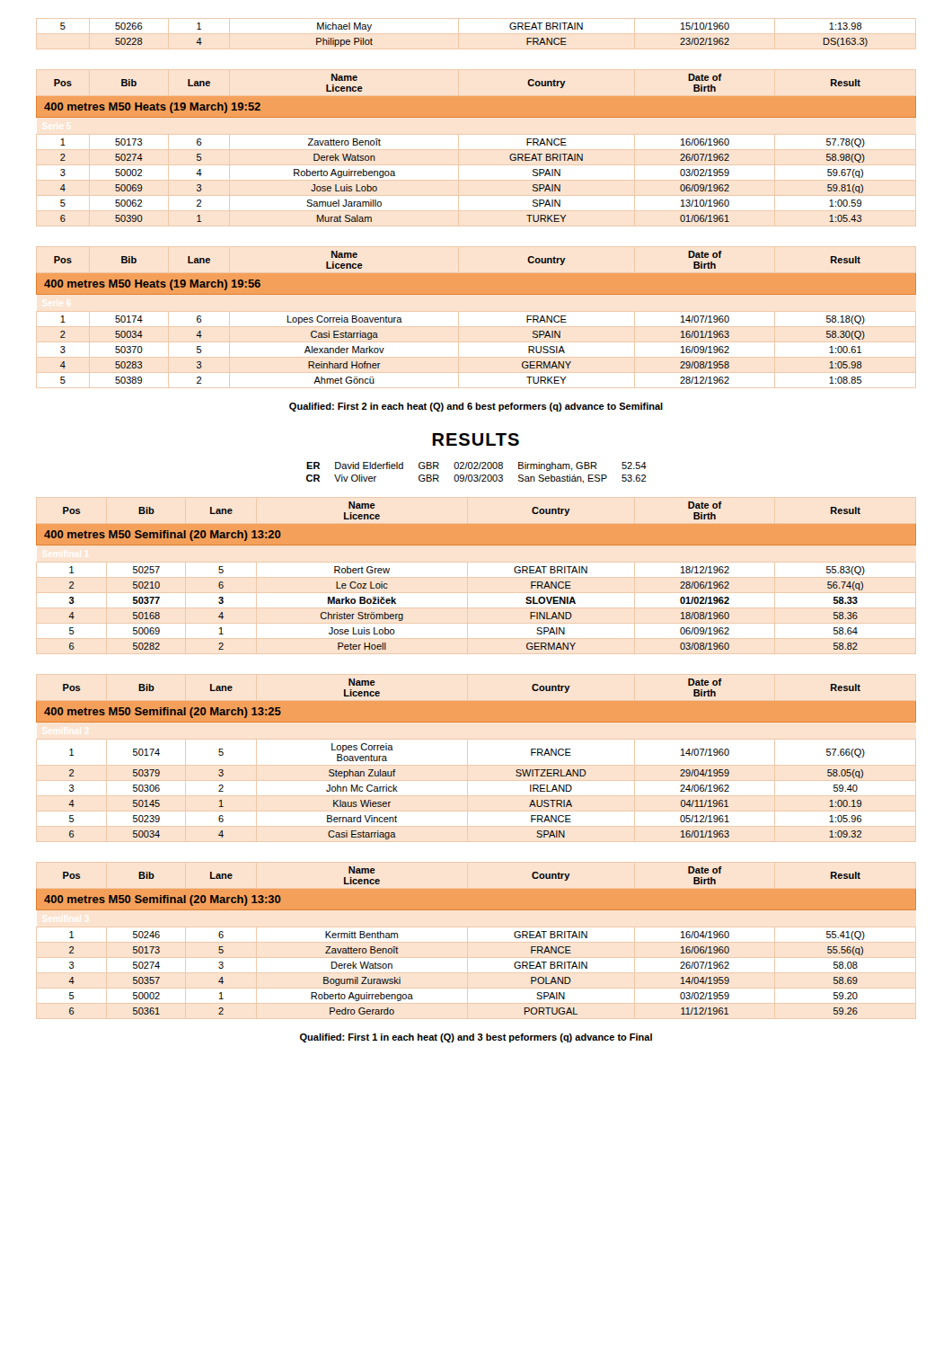| 5 | 50266 | 1 | Michael May | GREAT BRITAIN | 15/10/1960 | 1:13.98 |
| | 50228 | 4 | Philippe Pilot | FRANCE | 23/02/1962 | DS(163.3) |
| 400 metres M50 Heats (19 March) 19:52 |
| Serie 5 | | | | |
| Pos | Bib | Lane | Name Licence | Country | Date of Birth | Result |
| 1 | 50173 | 6 | Zavattero Benoît | FRANCE | 16/06/1960 | 57.78(Q) |
| 2 | 50274 | 5 | Derek Watson | GREAT BRITAIN | 26/07/1962 | 58.98(Q) |
| 3 | 50002 | 4 | Roberto Aguirrebengoa | SPAIN | 03/02/1959 | 59.67(q) |
| 4 | 50069 | 3 | Jose Luis Lobo | SPAIN | 06/09/1962 | 59.81(q) |
| 5 | 50062 | 2 | Samuel Jaramillo | SPAIN | 13/10/1960 | 1:00.59 |
| 6 | 50390 | 1 | Murat Salam | TURKEY | 01/06/1961 | 1:05.43 |
| 400 metres M50 Heats (19 March) 19:56 |
| Serie 6 | | | | |
| Pos | Bib | Lane | Name Licence | Country | Date of Birth | Result |
| 1 | 50174 | 6 | Lopes Correia Boaventura | FRANCE | 14/07/1960 | 58.18(Q) |
| 2 | 50034 | 4 | Casi Estarriaga | SPAIN | 16/01/1963 | 58.30(Q) |
| 3 | 50370 | 5 | Alexander Markov | RUSSIA | 16/09/1962 | 1:00.61 |
| 4 | 50283 | 3 | Reinhard Hofner | GERMANY | 29/08/1958 | 1:05.98 |
| 5 | 50389 | 2 | Ahmet Göncü | TURKEY | 28/12/1962 | 1:08.85 |
Qualified: First 2 in each heat (Q) and 6 best peformers (q) advance to Semifinal
RESULTS
| ER | David Elderfield | GBR | 02/02/2008 | Birmingham, GBR | 52.54 |
| CR | Viv Oliver | GBR | 09/03/2003 | San Sebastián, ESP | 53.62 |
| 400 metres M50 Semifinal (20 March) 13:20 |
| Semifinal 1 | | | | |
| Pos | Bib | Lane | Name Licence | Country | Date of Birth | Result |
| 1 | 50257 | 5 | Robert Grew | GREAT BRITAIN | 18/12/1962 | 55.83(Q) |
| 2 | 50210 | 6 | Le Coz Loic | FRANCE | 28/06/1962 | 56.74(q) |
| 3 | 50377 | 3 | Marko Božiček | SLOVENIA | 01/02/1962 | 58.33 |
| 4 | 50168 | 4 | Christer Strömberg | FINLAND | 18/08/1960 | 58.36 |
| 5 | 50069 | 1 | Jose Luis Lobo | SPAIN | 06/09/1962 | 58.64 |
| 6 | 50282 | 2 | Peter Hoell | GERMANY | 03/08/1960 | 58.82 |
| 400 metres M50 Semifinal (20 March) 13:25 |
| Semifinal 2 | | | | |
| Pos | Bib | Lane | Name Licence | Country | Date of Birth | Result |
| 1 | 50174 | 5 | Lopes Correia Boaventura | FRANCE | 14/07/1960 | 57.66(Q) |
| 2 | 50379 | 3 | Stephan Zulauf | SWITZERLAND | 29/04/1959 | 58.05(q) |
| 3 | 50306 | 2 | John Mc Carrick | IRELAND | 24/06/1962 | 59.40 |
| 4 | 50145 | 1 | Klaus Wieser | AUSTRIA | 04/11/1961 | 1:00.19 |
| 5 | 50239 | 6 | Bernard Vincent | FRANCE | 05/12/1961 | 1:05.96 |
| 6 | 50034 | 4 | Casi Estarriaga | SPAIN | 16/01/1963 | 1:09.32 |
| 400 metres M50 Semifinal (20 March) 13:30 |
| Semifinal 3 | | | | |
| Pos | Bib | Lane | Name Licence | Country | Date of Birth | Result |
| 1 | 50246 | 6 | Kermitt Bentham | GREAT BRITAIN | 16/04/1960 | 55.41(Q) |
| 2 | 50173 | 5 | Zavattero Benoît | FRANCE | 16/06/1960 | 55.56(q) |
| 3 | 50274 | 3 | Derek Watson | GREAT BRITAIN | 26/07/1962 | 58.08 |
| 4 | 50357 | 4 | Bogumil Zurawski | POLAND | 14/04/1959 | 58.69 |
| 5 | 50002 | 1 | Roberto Aguirrebengoa | SPAIN | 03/02/1959 | 59.20 |
| 6 | 50361 | 2 | Pedro Gerardo | PORTUGAL | 11/12/1961 | 59.26 |
Qualified: First 1 in each heat (Q) and 3 best peformers (q) advance to Final